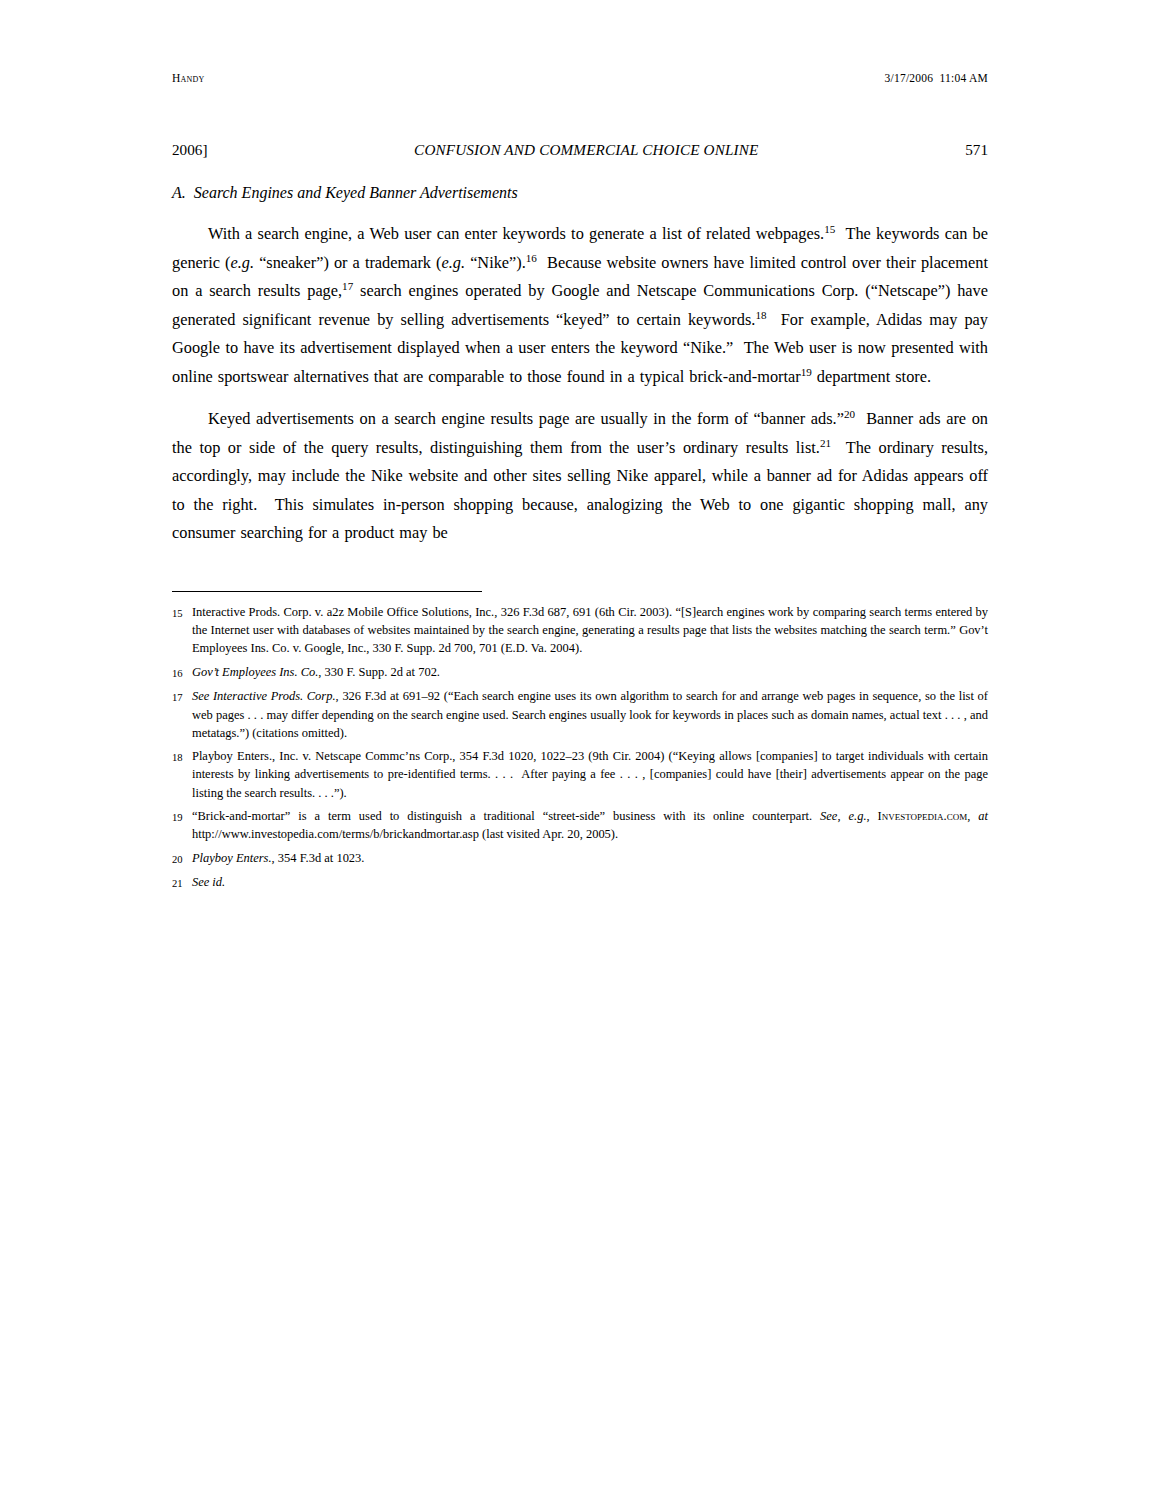Handy 3/17/2006 11:04 AM
2006] CONFUSION AND COMMERCIAL CHOICE ONLINE 571
A. Search Engines and Keyed Banner Advertisements
With a search engine, a Web user can enter keywords to generate a list of related webpages.15 The keywords can be generic (e.g. “sneaker”) or a trademark (e.g. “Nike”).16 Because website owners have limited control over their placement on a search results page,17 search engines operated by Google and Netscape Communications Corp. (“Netscape”) have generated significant revenue by selling advertisements “keyed” to certain keywords.18 For example, Adidas may pay Google to have its advertisement displayed when a user enters the keyword “Nike.” The Web user is now presented with online sportswear alternatives that are comparable to those found in a typical brick-and-mortar19 department store.
Keyed advertisements on a search engine results page are usually in the form of “banner ads.”20 Banner ads are on the top or side of the query results, distinguishing them from the user’s ordinary results list.21 The ordinary results, accordingly, may include the Nike website and other sites selling Nike apparel, while a banner ad for Adidas appears off to the right. This simulates in-person shopping because, analogizing the Web to one gigantic shopping mall, any consumer searching for a product may be
15
Interactive Prods. Corp. v. a2z Mobile Office Solutions, Inc., 326 F.3d 687, 691 (6th Cir. 2003). “[S]earch engines work by comparing search terms entered by the Internet user with databases of websites maintained by the search engine, generating a results page that lists the websites matching the search term.” Gov’t Employees Ins. Co. v. Google, Inc., 330 F. Supp. 2d 700, 701 (E.D. Va. 2004).
16
Gov’t Employees Ins. Co., 330 F. Supp. 2d at 702.
17
See Interactive Prods. Corp., 326 F.3d at 691–92 (“Each search engine uses its own algorithm to search for and arrange web pages in sequence, so the list of web pages . . . may differ depending on the search engine used. Search engines usually look for keywords in places such as domain names, actual text . . . , and metatags.”) (citations omitted).
18
Playboy Enters., Inc. v. Netscape Commc’ns Corp., 354 F.3d 1020, 1022–23 (9th Cir. 2004) (“Keying allows [companies] to target individuals with certain interests by linking advertisements to pre-identified terms. . . . After paying a fee . . . , [companies] could have [their] advertisements appear on the page listing the search results. . . .”).
19
“Brick-and-mortar” is a term used to distinguish a traditional “street-side” business with its online counterpart. See, e.g., Investopedia.com, at http://www.investopedia.com/terms/b/brickandmortar.asp (last visited Apr. 20, 2005).
20
Playboy Enters., 354 F.3d at 1023.
21
See id.